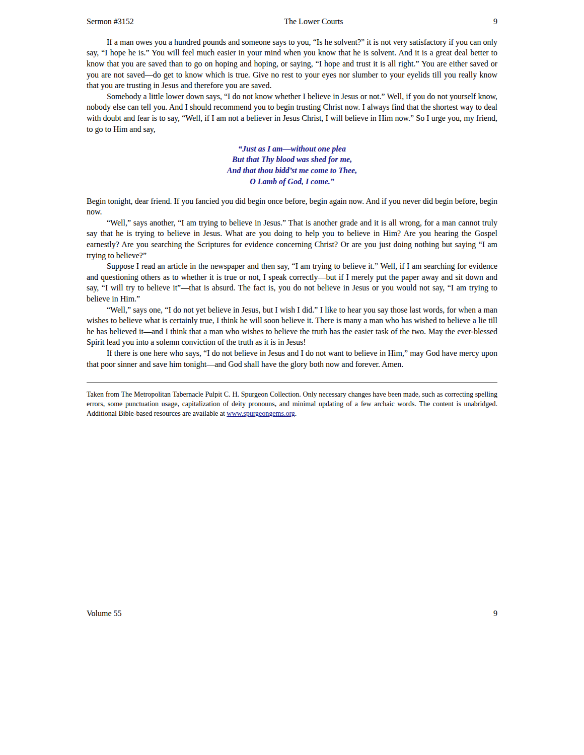Sermon #3152 The Lower Courts 9
If a man owes you a hundred pounds and someone says to you, “Is he solvent?” it is not very satisfactory if you can only say, “I hope he is.” You will feel much easier in your mind when you know that he is solvent. And it is a great deal better to know that you are saved than to go on hoping and hoping, or saying, “I hope and trust it is all right.” You are either saved or you are not saved—do get to know which is true. Give no rest to your eyes nor slumber to your eyelids till you really know that you are trusting in Jesus and therefore you are saved.
Somebody a little lower down says, “I do not know whether I believe in Jesus or not.” Well, if you do not yourself know, nobody else can tell you. And I should recommend you to begin trusting Christ now. I always find that the shortest way to deal with doubt and fear is to say, “Well, if I am not a believer in Jesus Christ, I will believe in Him now.” So I urge you, my friend, to go to Him and say,
“Just as I am—without one plea
But that Thy blood was shed for me,
And that thou bidd’st me come to Thee,
O Lamb of God, I come.”
Begin tonight, dear friend. If you fancied you did begin once before, begin again now. And if you never did begin before, begin now.
“Well,” says another, “I am trying to believe in Jesus.” That is another grade and it is all wrong, for a man cannot truly say that he is trying to believe in Jesus. What are you doing to help you to believe in Him? Are you hearing the Gospel earnestly? Are you searching the Scriptures for evidence concerning Christ? Or are you just doing nothing but saying “I am trying to believe?”
Suppose I read an article in the newspaper and then say, “I am trying to believe it.” Well, if I am searching for evidence and questioning others as to whether it is true or not, I speak correctly—but if I merely put the paper away and sit down and say, “I will try to believe it”—that is absurd. The fact is, you do not believe in Jesus or you would not say, “I am trying to believe in Him.”
“Well,” says one, “I do not yet believe in Jesus, but I wish I did.” I like to hear you say those last words, for when a man wishes to believe what is certainly true, I think he will soon believe it. There is many a man who has wished to believe a lie till he has believed it—and I think that a man who wishes to believe the truth has the easier task of the two. May the ever-blessed Spirit lead you into a solemn conviction of the truth as it is in Jesus!
If there is one here who says, “I do not believe in Jesus and I do not want to believe in Him,” may God have mercy upon that poor sinner and save him tonight—and God shall have the glory both now and forever. Amen.
Taken from The Metropolitan Tabernacle Pulpit C. H. Spurgeon Collection. Only necessary changes have been made, such as correcting spelling errors, some punctuation usage, capitalization of deity pronouns, and minimal updating of a few archaic words. The content is unabridged. Additional Bible-based resources are available at www.spurgeongems.org.
Volume 55 9